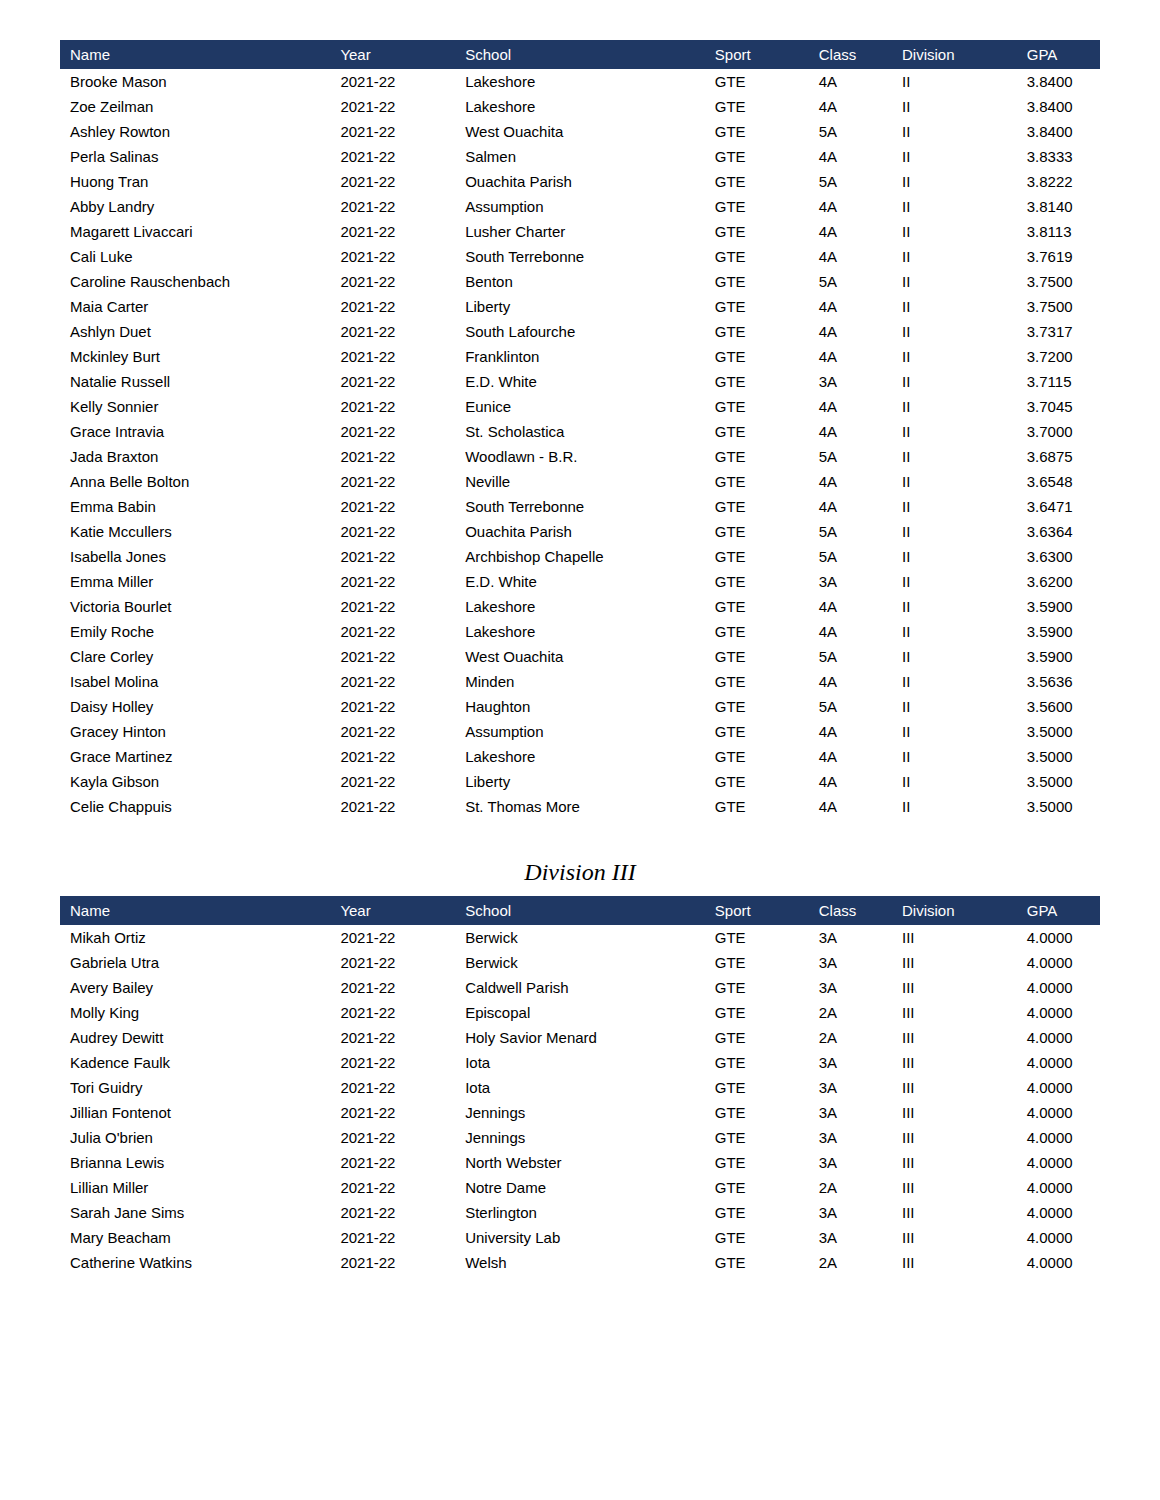| Name | Year | School | Sport | Class | Division | GPA |
| --- | --- | --- | --- | --- | --- | --- |
| Brooke Mason | 2021-22 | Lakeshore | GTE | 4A | II | 3.8400 |
| Zoe Zeilman | 2021-22 | Lakeshore | GTE | 4A | II | 3.8400 |
| Ashley Rowton | 2021-22 | West Ouachita | GTE | 5A | II | 3.8400 |
| Perla Salinas | 2021-22 | Salmen | GTE | 4A | II | 3.8333 |
| Huong Tran | 2021-22 | Ouachita Parish | GTE | 5A | II | 3.8222 |
| Abby Landry | 2021-22 | Assumption | GTE | 4A | II | 3.8140 |
| Magarett Livaccari | 2021-22 | Lusher Charter | GTE | 4A | II | 3.8113 |
| Cali Luke | 2021-22 | South Terrebonne | GTE | 4A | II | 3.7619 |
| Caroline Rauschenbach | 2021-22 | Benton | GTE | 5A | II | 3.7500 |
| Maia Carter | 2021-22 | Liberty | GTE | 4A | II | 3.7500 |
| Ashlyn Duet | 2021-22 | South Lafourche | GTE | 4A | II | 3.7317 |
| Mckinley Burt | 2021-22 | Franklinton | GTE | 4A | II | 3.7200 |
| Natalie Russell | 2021-22 | E.D. White | GTE | 3A | II | 3.7115 |
| Kelly Sonnier | 2021-22 | Eunice | GTE | 4A | II | 3.7045 |
| Grace Intravia | 2021-22 | St. Scholastica | GTE | 4A | II | 3.7000 |
| Jada Braxton | 2021-22 | Woodlawn - B.R. | GTE | 5A | II | 3.6875 |
| Anna Belle Bolton | 2021-22 | Neville | GTE | 4A | II | 3.6548 |
| Emma Babin | 2021-22 | South Terrebonne | GTE | 4A | II | 3.6471 |
| Katie Mccullers | 2021-22 | Ouachita Parish | GTE | 5A | II | 3.6364 |
| Isabella Jones | 2021-22 | Archbishop Chapelle | GTE | 5A | II | 3.6300 |
| Emma Miller | 2021-22 | E.D. White | GTE | 3A | II | 3.6200 |
| Victoria Bourlet | 2021-22 | Lakeshore | GTE | 4A | II | 3.5900 |
| Emily Roche | 2021-22 | Lakeshore | GTE | 4A | II | 3.5900 |
| Clare Corley | 2021-22 | West Ouachita | GTE | 5A | II | 3.5900 |
| Isabel Molina | 2021-22 | Minden | GTE | 4A | II | 3.5636 |
| Daisy Holley | 2021-22 | Haughton | GTE | 5A | II | 3.5600 |
| Gracey Hinton | 2021-22 | Assumption | GTE | 4A | II | 3.5000 |
| Grace Martinez | 2021-22 | Lakeshore | GTE | 4A | II | 3.5000 |
| Kayla Gibson | 2021-22 | Liberty | GTE | 4A | II | 3.5000 |
| Celie Chappuis | 2021-22 | St. Thomas More | GTE | 4A | II | 3.5000 |
Division III
| Name | Year | School | Sport | Class | Division | GPA |
| --- | --- | --- | --- | --- | --- | --- |
| Mikah Ortiz | 2021-22 | Berwick | GTE | 3A | III | 4.0000 |
| Gabriela Utra | 2021-22 | Berwick | GTE | 3A | III | 4.0000 |
| Avery Bailey | 2021-22 | Caldwell Parish | GTE | 3A | III | 4.0000 |
| Molly King | 2021-22 | Episcopal | GTE | 2A | III | 4.0000 |
| Audrey Dewitt | 2021-22 | Holy Savior Menard | GTE | 2A | III | 4.0000 |
| Kadence Faulk | 2021-22 | Iota | GTE | 3A | III | 4.0000 |
| Tori Guidry | 2021-22 | Iota | GTE | 3A | III | 4.0000 |
| Jillian Fontenot | 2021-22 | Jennings | GTE | 3A | III | 4.0000 |
| Julia O'brien | 2021-22 | Jennings | GTE | 3A | III | 4.0000 |
| Brianna Lewis | 2021-22 | North Webster | GTE | 3A | III | 4.0000 |
| Lillian Miller | 2021-22 | Notre Dame | GTE | 2A | III | 4.0000 |
| Sarah Jane Sims | 2021-22 | Sterlington | GTE | 3A | III | 4.0000 |
| Mary Beacham | 2021-22 | University Lab | GTE | 3A | III | 4.0000 |
| Catherine Watkins | 2021-22 | Welsh | GTE | 2A | III | 4.0000 |